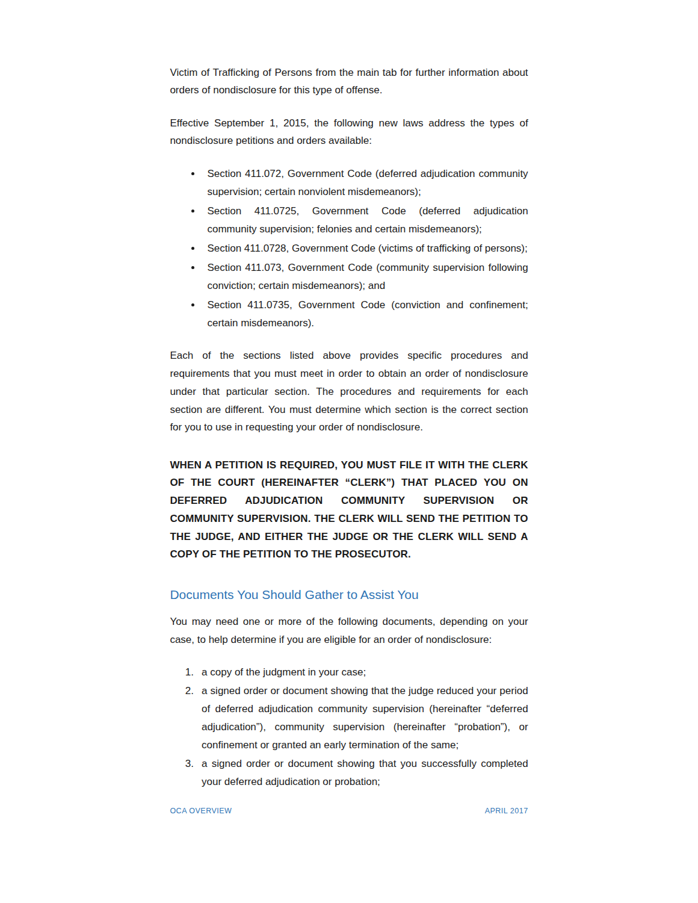Victim of Trafficking of Persons from the main tab for further information about orders of nondisclosure for this type of offense.
Effective September 1, 2015, the following new laws address the types of nondisclosure petitions and orders available:
Section 411.072, Government Code (deferred adjudication community supervision; certain nonviolent misdemeanors);
Section 411.0725, Government Code (deferred adjudication community supervision; felonies and certain misdemeanors);
Section 411.0728, Government Code (victims of trafficking of persons);
Section 411.073, Government Code (community supervision following conviction; certain misdemeanors); and
Section 411.0735, Government Code (conviction and confinement; certain misdemeanors).
Each of the sections listed above provides specific procedures and requirements that you must meet in order to obtain an order of nondisclosure under that particular section. The procedures and requirements for each section are different. You must determine which section is the correct section for you to use in requesting your order of nondisclosure.
WHEN A PETITION IS REQUIRED, YOU MUST FILE IT WITH THE CLERK OF THE COURT (HEREINAFTER “CLERK”) THAT PLACED YOU ON DEFERRED ADJUDICATION COMMUNITY SUPERVISION OR COMMUNITY SUPERVISION. THE CLERK WILL SEND THE PETITION TO THE JUDGE, AND EITHER THE JUDGE OR THE CLERK WILL SEND A COPY OF THE PETITION TO THE PROSECUTOR.
Documents You Should Gather to Assist You
You may need one or more of the following documents, depending on your case, to help determine if you are eligible for an order of nondisclosure:
a copy of the judgment in your case;
a signed order or document showing that the judge reduced your period of deferred adjudication community supervision (hereinafter “deferred adjudication”), community supervision (hereinafter “probation”), or confinement or granted an early termination of the same;
a signed order or document showing that you successfully completed your deferred adjudication or probation;
OCA OVERVIEW APRIL 2017